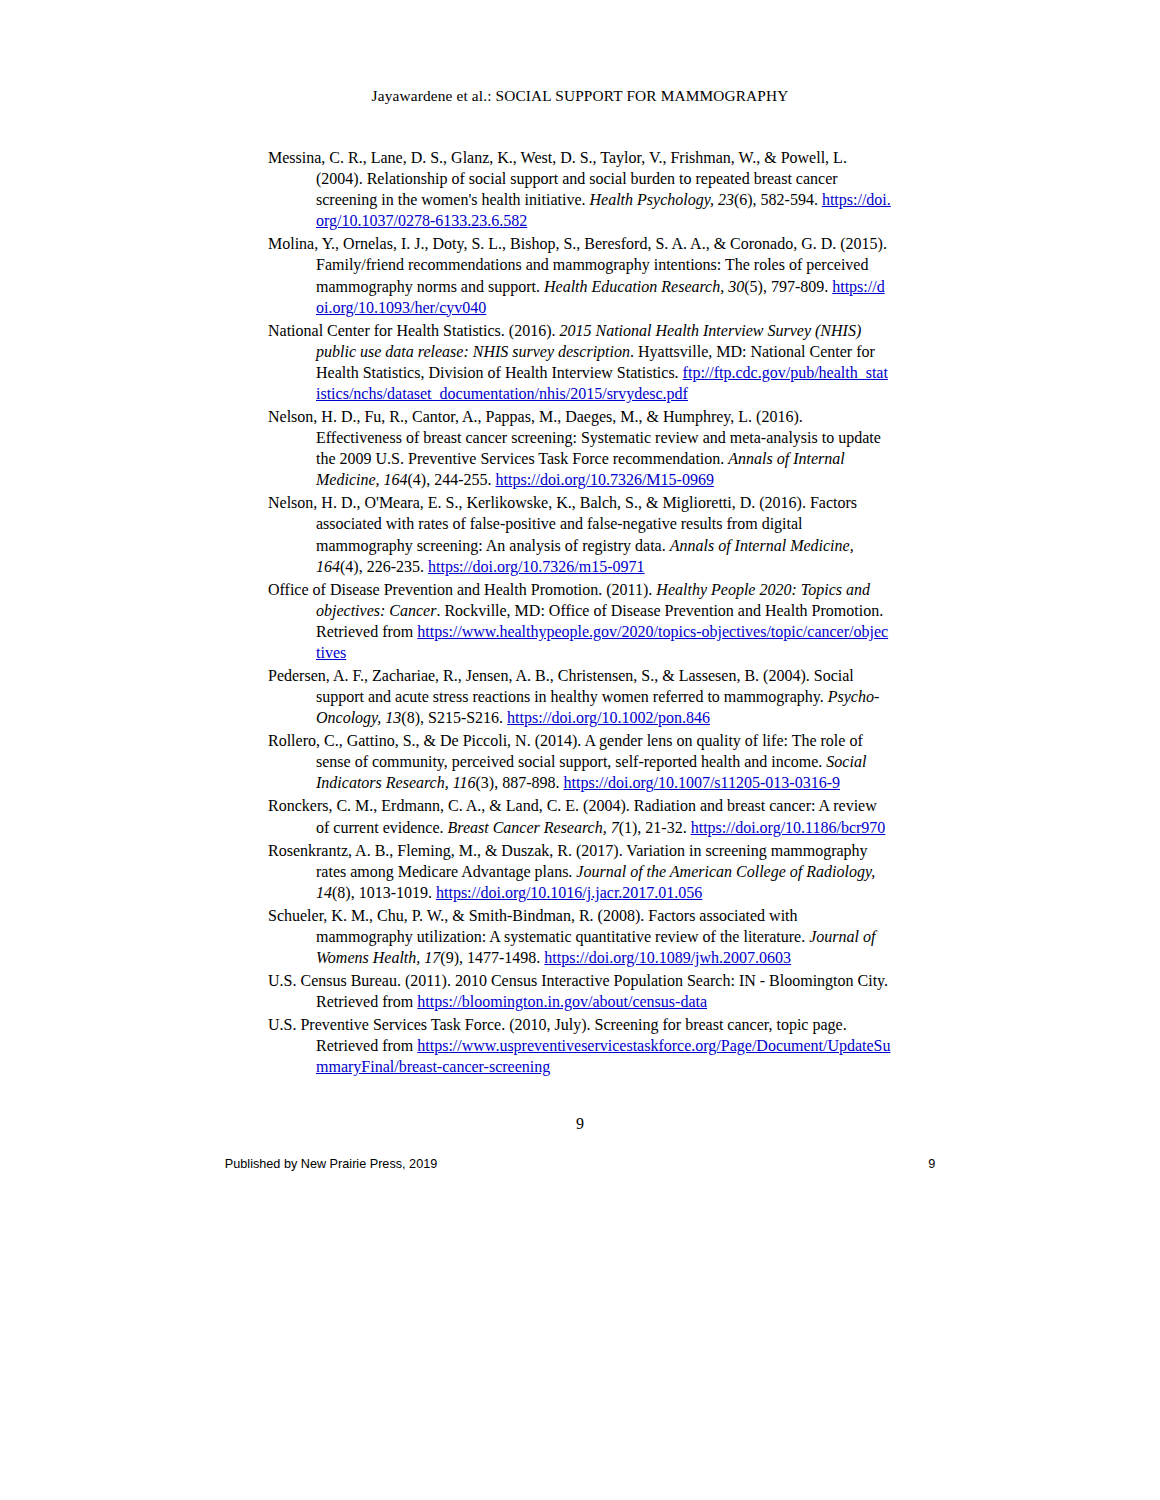Jayawardene et al.: SOCIAL SUPPORT FOR MAMMOGRAPHY
Messina, C. R., Lane, D. S., Glanz, K., West, D. S., Taylor, V., Frishman, W., & Powell, L. (2004). Relationship of social support and social burden to repeated breast cancer screening in the women's health initiative. Health Psychology, 23(6), 582-594. https://doi.org/10.1037/0278-6133.23.6.582
Molina, Y., Ornelas, I. J., Doty, S. L., Bishop, S., Beresford, S. A. A., & Coronado, G. D. (2015). Family/friend recommendations and mammography intentions: The roles of perceived mammography norms and support. Health Education Research, 30(5), 797-809. https://doi.org/10.1093/her/cyv040
National Center for Health Statistics. (2016). 2015 National Health Interview Survey (NHIS) public use data release: NHIS survey description. Hyattsville, MD: National Center for Health Statistics, Division of Health Interview Statistics. ftp://ftp.cdc.gov/pub/health_statistics/nchs/dataset_documentation/nhis/2015/srvydesc.pdf
Nelson, H. D., Fu, R., Cantor, A., Pappas, M., Daeges, M., & Humphrey, L. (2016). Effectiveness of breast cancer screening: Systematic review and meta-analysis to update the 2009 U.S. Preventive Services Task Force recommendation. Annals of Internal Medicine, 164(4), 244-255. https://doi.org/10.7326/M15-0969
Nelson, H. D., O'Meara, E. S., Kerlikowske, K., Balch, S., & Miglioretti, D. (2016). Factors associated with rates of false-positive and false-negative results from digital mammography screening: An analysis of registry data. Annals of Internal Medicine, 164(4), 226-235. https://doi.org/10.7326/m15-0971
Office of Disease Prevention and Health Promotion. (2011). Healthy People 2020: Topics and objectives: Cancer. Rockville, MD: Office of Disease Prevention and Health Promotion. Retrieved from https://www.healthypeople.gov/2020/topics-objectives/topic/cancer/objectives
Pedersen, A. F., Zachariae, R., Jensen, A. B., Christensen, S., & Lassesen, B. (2004). Social support and acute stress reactions in healthy women referred to mammography. Psycho-Oncology, 13(8), S215-S216. https://doi.org/10.1002/pon.846
Rollero, C., Gattino, S., & De Piccoli, N. (2014). A gender lens on quality of life: The role of sense of community, perceived social support, self-reported health and income. Social Indicators Research, 116(3), 887-898. https://doi.org/10.1007/s11205-013-0316-9
Ronckers, C. M., Erdmann, C. A., & Land, C. E. (2004). Radiation and breast cancer: A review of current evidence. Breast Cancer Research, 7(1), 21-32. https://doi.org/10.1186/bcr970
Rosenkrantz, A. B., Fleming, M., & Duszak, R. (2017). Variation in screening mammography rates among Medicare Advantage plans. Journal of the American College of Radiology, 14(8), 1013-1019. https://doi.org/10.1016/j.jacr.2017.01.056
Schueler, K. M., Chu, P. W., & Smith-Bindman, R. (2008). Factors associated with mammography utilization: A systematic quantitative review of the literature. Journal of Womens Health, 17(9), 1477-1498. https://doi.org/10.1089/jwh.2007.0603
U.S. Census Bureau. (2011). 2010 Census Interactive Population Search: IN - Bloomington City. Retrieved from https://bloomington.in.gov/about/census-data
U.S. Preventive Services Task Force. (2010, July). Screening for breast cancer, topic page. Retrieved from https://www.uspreventiveservicestaskforce.org/Page/Document/UpdateSummaryFinal/breast-cancer-screening
9
Published by New Prairie Press, 2019 9